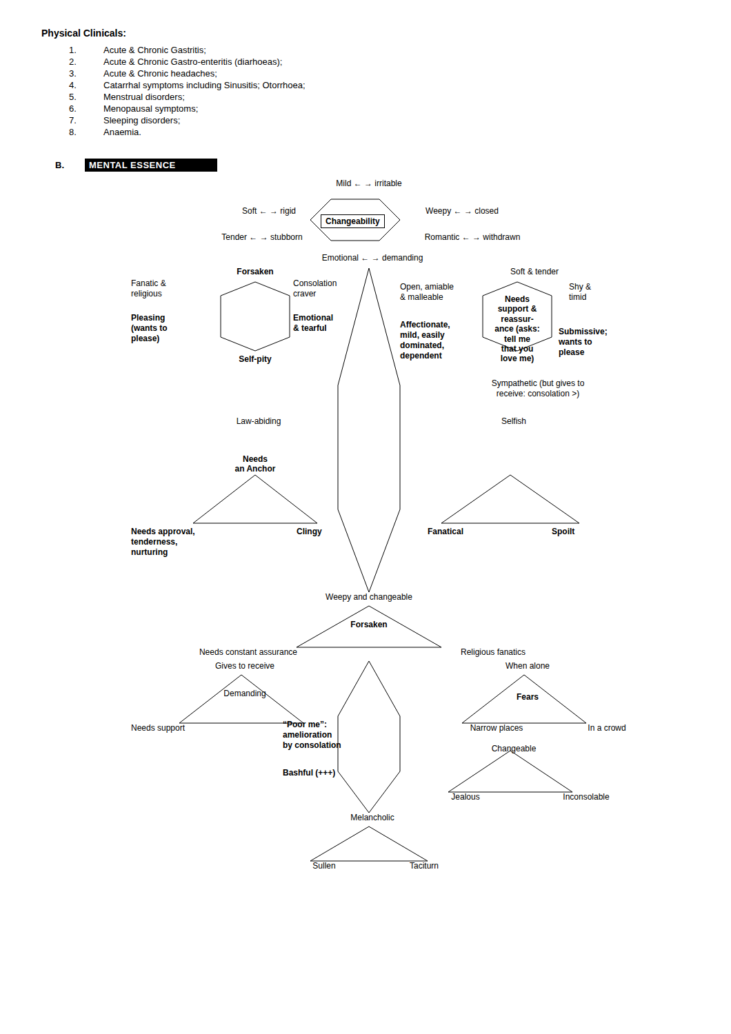Physical Clinicals:
| 1. | Acute & Chronic Gastritis; |
| 2. | Acute & Chronic Gastro-enteritis (diarhoeas); |
| 3. | Acute & Chronic headaches; |
| 4. | Catarrhal symptoms including Sinusitis; Otorrhoea; |
| 5. | Menstrual disorders; |
| 6. | Menopausal symptoms; |
| 7. | Sleeping disorders; |
| 8. | Anaemia. |
B. MENTAL ESSENCE
Mild ← → irritable
Soft ← → rigid
Weepy ← → closed
Changeability
Tender ← → stubborn
Romantic ← → withdrawn
Emotional ← → demanding
Forsaken
Fanatic &
religious
Consolation
craver
Pleasing
(wants to
please)
Emotional
& tearful
Self-pity
Soft & tender
Open, amiable
& malleable
Shy &
timid
Needs
support &
reassur-
ance (asks:
tell me
that you
love me)
Affectionate,
mild, easily
dominated,
dependent
Submissive;
wants to
please
Sympathetic (but gives to
receive: consolation >)
Law-abiding
Needs
an Anchor
Needs approval,
tenderness,
nurturing
Clingy
Selfish
Fanatical
Spoilt
Weepy and changeable
Forsaken
Needs constant assurance
Religious fanatics
Gives to receive
Demanding
Needs support
“Poor me”:
amelioration
by consolation
Bashful (+++)
When alone
Fears
Narrow places
In a crowd
Changeable
Jealous
Inconsolable
Melancholic
Sullen
Taciturn